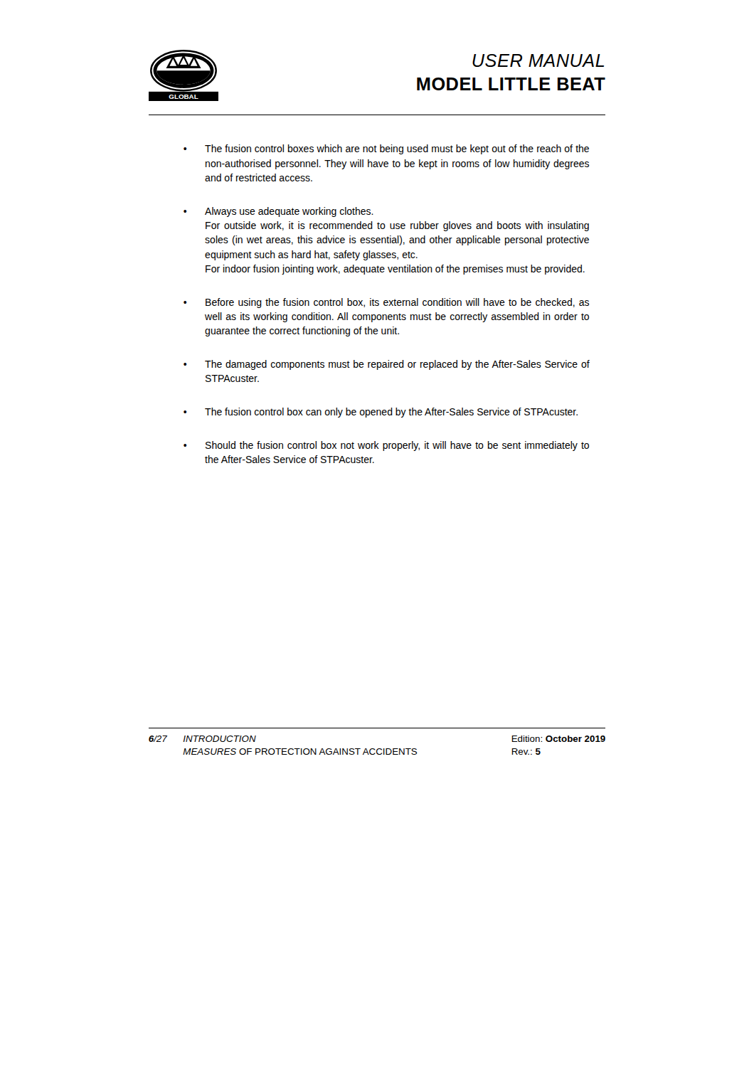USER MANUAL
MODEL LITTLE BEAT
The fusion control boxes which are not being used must be kept out of the reach of the non-authorised personnel. They will have to be kept in rooms of low humidity degrees and of restricted access.
Always use adequate working clothes. For outside work, it is recommended to use rubber gloves and boots with insulating soles (in wet areas, this advice is essential), and other applicable personal protective equipment such as hard hat, safety glasses, etc. For indoor fusion jointing work, adequate ventilation of the premises must be provided.
Before using the fusion control box, its external condition will have to be checked, as well as its working condition. All components must be correctly assembled in order to guarantee the correct functioning of the unit.
The damaged components must be repaired or replaced by the After-Sales Service of STPAcuster.
The fusion control box can only be opened by the After-Sales Service of STPAcuster.
Should the fusion control box not work properly, it will have to be sent immediately to the After-Sales Service of STPAcuster.
6/27
INTRODUCTION
MEASURES OF PROTECTION AGAINST ACCIDENTS
Edition: October 2019
Rev.: 5